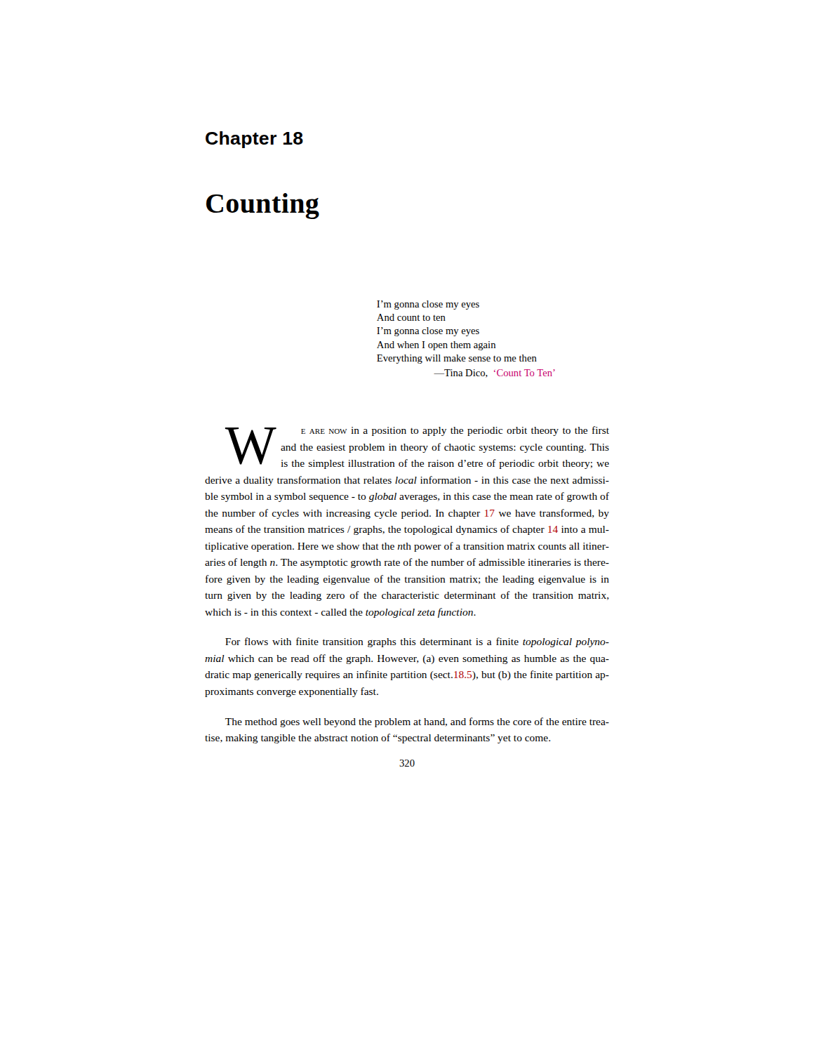Chapter 18
Counting
I’m gonna close my eyes
And count to ten
I’m gonna close my eyes
And when I open them again
Everything will make sense to me then
—Tina Dico, ‘Count To Ten’
We are now in a position to apply the periodic orbit theory to the first and the easiest problem in theory of chaotic systems: cycle counting. This is the simplest illustration of the raison d’etre of periodic orbit theory; we derive a duality transformation that relates local information - in this case the next admissible symbol in a symbol sequence - to global averages, in this case the mean rate of growth of the number of cycles with increasing cycle period. In chapter 17 we have transformed, by means of the transition matrices / graphs, the topological dynamics of chapter 14 into a multiplicative operation. Here we show that the nth power of a transition matrix counts all itineraries of length n. The asymptotic growth rate of the number of admissible itineraries is therefore given by the leading eigenvalue of the transition matrix; the leading eigenvalue is in turn given by the leading zero of the characteristic determinant of the transition matrix, which is - in this context - called the topological zeta function.
For flows with finite transition graphs this determinant is a finite topological polynomial which can be read off the graph. However, (a) even something as humble as the quadratic map generically requires an infinite partition (sect.18.5), but (b) the finite partition approximants converge exponentially fast.
The method goes well beyond the problem at hand, and forms the core of the entire treatise, making tangible the abstract notion of “spectral determinants” yet to come.
320